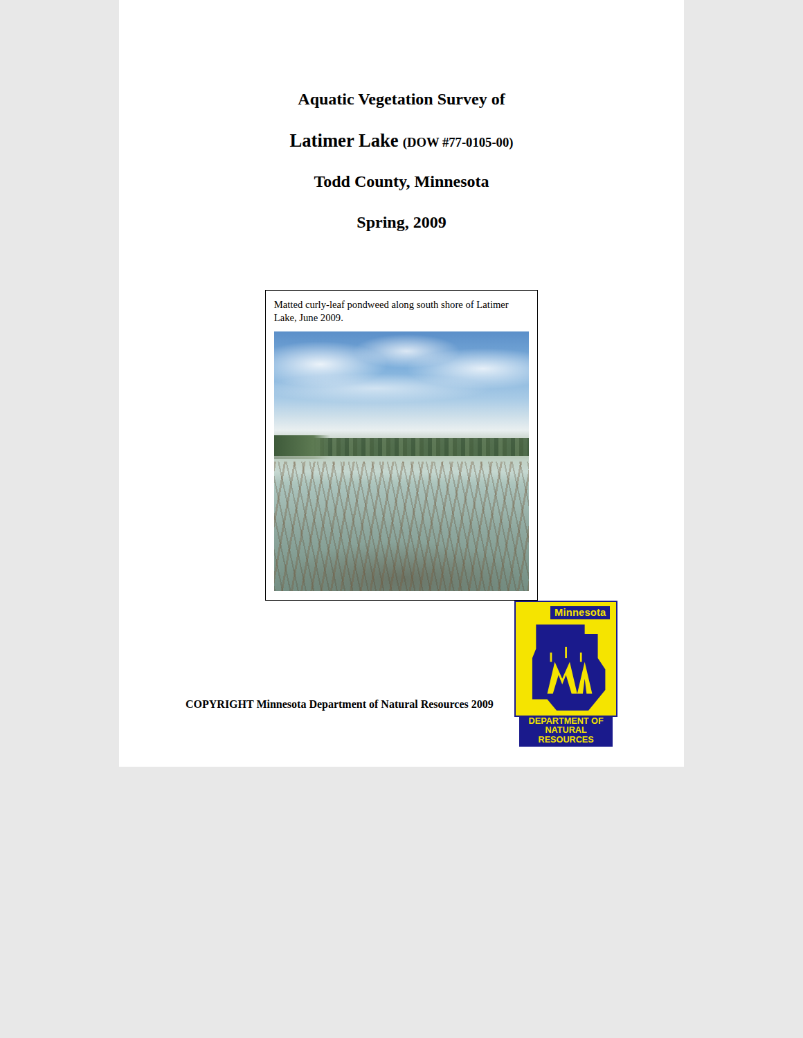Aquatic Vegetation Survey of
Latimer Lake (DOW #77-0105-00)
Todd County, Minnesota
Spring, 2009
Matted curly-leaf pondweed along south shore of Latimer Lake, June 2009.
COPYRIGHT Minnesota Department of Natural Resources 2009
Minnesota
DEPARTMENT OF
NATURAL RESOURCES